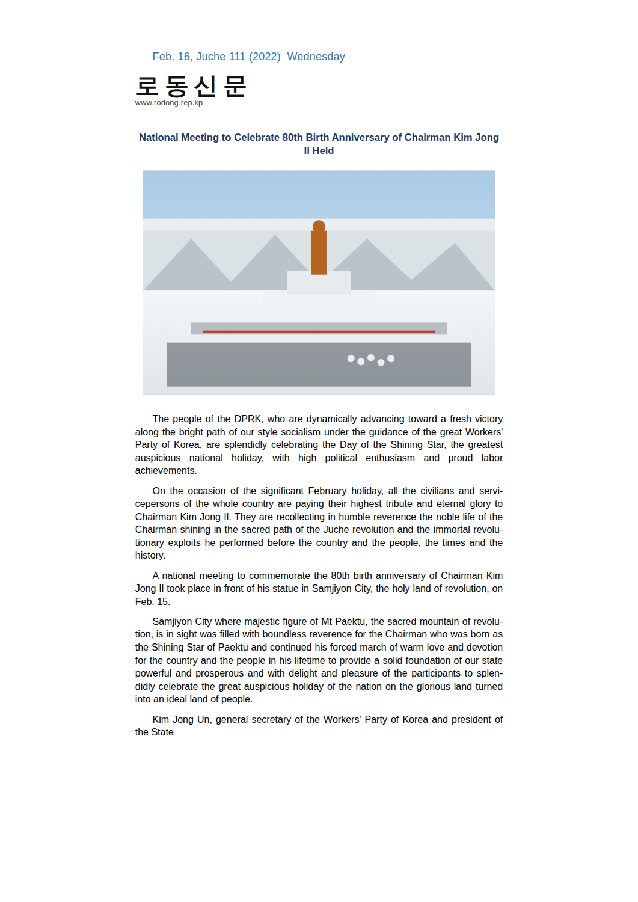Feb. 16, Juche 111 (2022) Wednesday
로동신문 www.rodong.rep.kp
National Meeting to Celebrate 80th Birth Anniversary of Chairman Kim Jong Il Held
The people of the DPRK, who are dynamically advancing toward a fresh victory along the bright path of our style socialism under the guidance of the great Workers' Party of Korea, are splendidly celebrating the Day of the Shining Star, the greatest auspicious national holiday, with high political enthusiasm and proud labor achievements.
On the occasion of the significant February holiday, all the civilians and servicepersons of the whole country are paying their highest tribute and eternal glory to Chairman Kim Jong Il. They are recollecting in humble reverence the noble life of the Chairman shining in the sacred path of the Juche revolution and the immortal revolutionary exploits he performed before the country and the people, the times and the history.
A national meeting to commemorate the 80th birth anniversary of Chairman Kim Jong Il took place in front of his statue in Samjiyon City, the holy land of revolution, on Feb. 15.
Samjiyon City where majestic figure of Mt Paektu, the sacred mountain of revolution, is in sight was filled with boundless reverence for the Chairman who was born as the Shining Star of Paektu and continued his forced march of warm love and devotion for the country and the people in his lifetime to provide a solid foundation of our state powerful and prosperous and with delight and pleasure of the participants to splendidly celebrate the great auspicious holiday of the nation on the glorious land turned into an ideal land of people.
Kim Jong Un, general secretary of the Workers' Party of Korea and president of the State